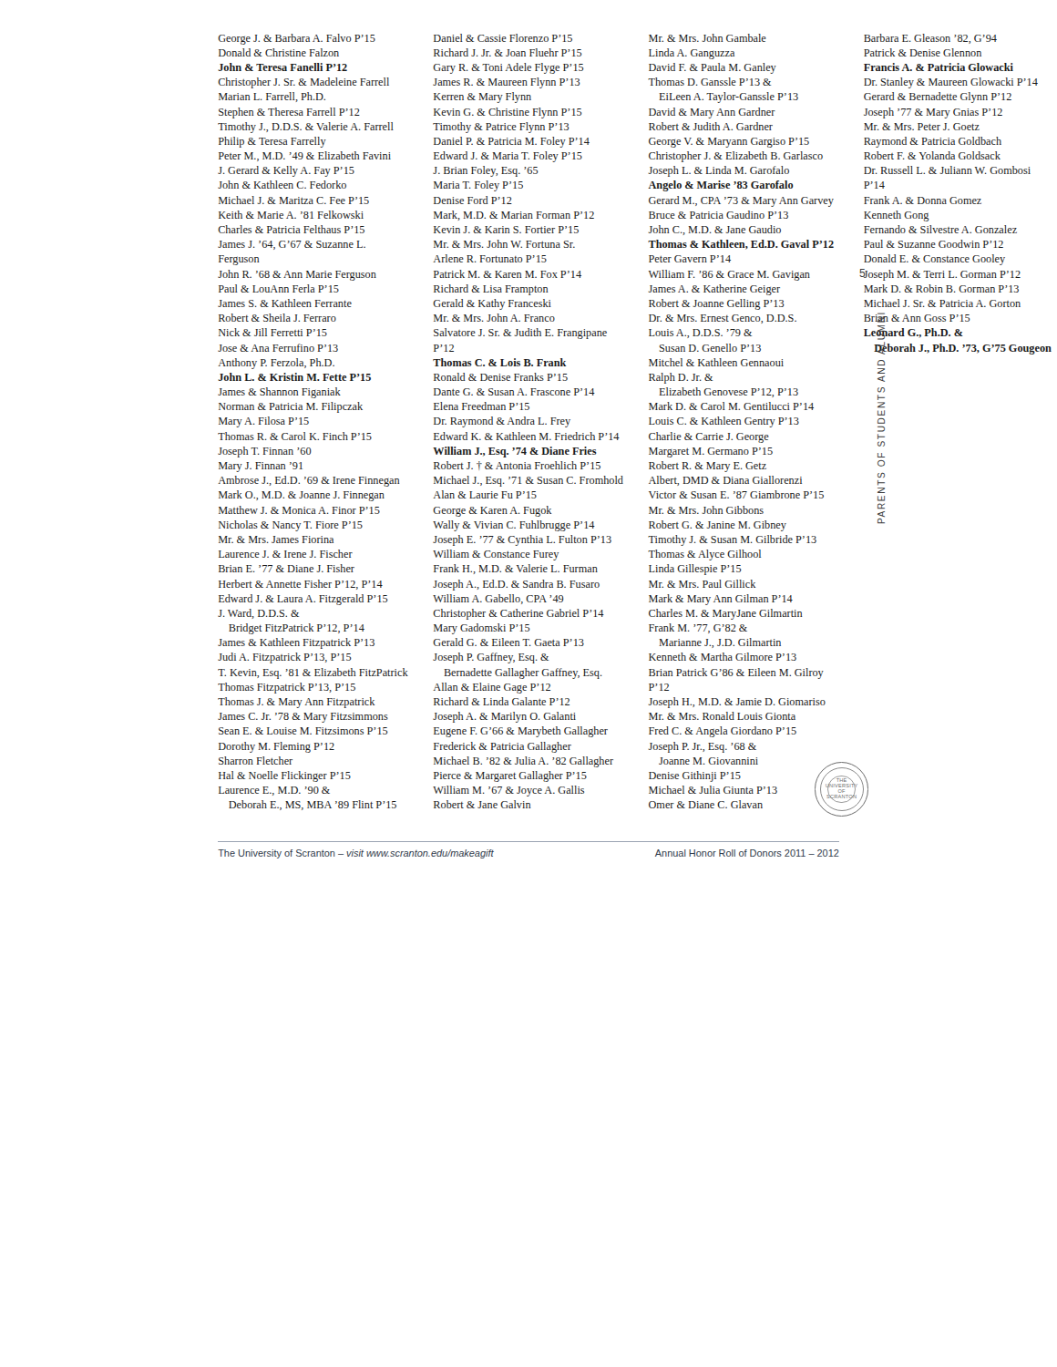5
Parents of Students and Alumni
George J. & Barbara A. Falvo P’15
Donald & Christine Falzon
John & Teresa Fanelli P’12
Christopher J. Sr. & Madeleine Farrell
Marian L. Farrell, Ph.D.
Stephen & Theresa Farrell P’12
Timothy J., D.D.S. & Valerie A. Farrell
Philip & Teresa Farrelly
Peter M., M.D. ’49 & Elizabeth Favini
J. Gerard & Kelly A. Fay P’15
John & Kathleen C. Fedorko
Michael J. & Maritza C. Fee P’15
Keith & Marie A. ’81 Felkowski
Charles & Patricia Felthaus P’15
James J. ’64, G’67 & Suzanne L. Ferguson
John R. ’68 & Ann Marie Ferguson
Paul & LouAnn Ferla P’15
James S. & Kathleen Ferrante
Robert & Sheila J. Ferraro
Nick & Jill Ferretti P’15
Jose & Ana Ferrufino P’13
Anthony P. Ferzola, Ph.D.
John L. & Kristin M. Fette P’15
James & Shannon Figaniak
Norman & Patricia M. Filipczak
Mary A. Filosa P’15
Thomas R. & Carol K. Finch P’15
Joseph T. Finnan ’60
Mary J. Finnan ’91
Ambrose J., Ed.D. ’69 & Irene Finnegan
Mark O., M.D. & Joanne J. Finnegan
Matthew J. & Monica A. Finor P’15
Nicholas & Nancy T. Fiore P’15
Mr. & Mrs. James Fiorina
Laurence J. & Irene J. Fischer
Brian E. ’77 & Diane J. Fisher
Herbert & Annette Fisher P’12, P’14
Edward J. & Laura A. Fitzgerald P’15
J. Ward, D.D.S. &
Bridget FitzPatrick P’12, P’14
James & Kathleen Fitzpatrick P’13
Judi A. Fitzpatrick P’13, P’15
T. Kevin, Esq. ’81 & Elizabeth FitzPatrick
Thomas Fitzpatrick P’13, P’15
Thomas J. & Mary Ann Fitzpatrick
James C. Jr. ’78 & Mary Fitzsimmons
Sean E. & Louise M. Fitzsimons P’15
Dorothy M. Fleming P’12
Sharron Fletcher
Hal & Noelle Flickinger P’15
Laurence E., M.D. ’90 &
Deborah E., MS, MBA ’89 Flint P’15
Daniel & Cassie Florenzo P’15
Richard J. Jr. & Joan Fluehr P’15
Gary R. & Toni Adele Flyge P’15
James R. & Maureen Flynn P’13
Kerren & Mary Flynn
Kevin G. & Christine Flynn P’15
Timothy & Patrice Flynn P’13
Daniel P. & Patricia M. Foley P’14
Edward J. & Maria T. Foley P’15
J. Brian Foley, Esq. ’65
Maria T. Foley P’15
Denise Ford P’12
Mark, M.D. & Marian Forman P’12
Kevin J. & Karin S. Fortier P’15
Mr. & Mrs. John W. Fortuna Sr.
Arlene R. Fortunato P’15
Patrick M. & Karen M. Fox P’14
Richard & Lisa Frampton
Gerald & Kathy Franceski
Mr. & Mrs. John A. Franco
Salvatore J. Sr. & Judith E. Frangipane P’12
Thomas C. & Lois B. Frank
Ronald & Denise Franks P’15
Dante G. & Susan A. Frascone P’14
Elena Freedman P’15
Dr. Raymond & Andra L. Frey
Edward K. & Kathleen M. Friedrich P’14
William J., Esq. ’74 & Diane Fries
Robert J. † & Antonia Froehlich P’15
Michael J., Esq. ’71 & Susan C. Fromhold
Alan & Laurie Fu P’15
George & Karen A. Fugok
Wally & Vivian C. Fuhlbrugge P’14
Joseph E. ’77 & Cynthia L. Fulton P’13
William & Constance Furey
Frank H., M.D. & Valerie L. Furman
Joseph A., Ed.D. & Sandra B. Fusaro
William A. Gabello, CPA ’49
Christopher & Catherine Gabriel P’14
Mary Gadomski P’15
Gerald G. & Eileen T. Gaeta P’13
Joseph P. Gaffney, Esq. &
Bernadette Gallagher Gaffney, Esq.
Allan & Elaine Gage P’12
Richard & Linda Galante P’12
Joseph A. & Marilyn O. Galanti
Eugene F. G’66 & Marybeth Gallagher
Frederick & Patricia Gallagher
Michael B. ’82 & Julia A. ’82 Gallagher
Pierce & Margaret Gallagher P’15
William M. ’67 & Joyce A. Gallis
Robert & Jane Galvin
Mr. & Mrs. John Gambale
Linda A. Ganguzza
David F. & Paula M. Ganley
Thomas D. Ganssle P’13 &
EiLeen A. Taylor-Ganssle P’13
David & Mary Ann Gardner
Robert & Judith A. Gardner
George V. & Maryann Gargiso P’15
Christopher J. & Elizabeth B. Garlasco
Joseph L. & Linda M. Garofalo
Angelo & Marise ’83 Garofalo
Gerard M., CPA ’73 & Mary Ann Garvey
Bruce & Patricia Gaudino P’13
John C., M.D. & Jane Gaudio
Thomas & Kathleen, Ed.D. Gaval P’12
Peter Gavern P’14
William F. ’86 & Grace M. Gavigan
James A. & Katherine Geiger
Robert & Joanne Gelling P’13
Dr. & Mrs. Ernest Genco, D.D.S.
Louis A., D.D.S. ’79 &
Susan D. Genello P’13
Mitchel & Kathleen Gennaoui
Ralph D. Jr. &
Elizabeth Genovese P’12, P’13
Mark D. & Carol M. Gentilucci P’14
Louis C. & Kathleen Gentry P’13
Charlie & Carrie J. George
Margaret M. Germano P’15
Robert R. & Mary E. Getz
Albert, DMD & Diana Giallorenzi
Victor & Susan E. ’87 Giambrone P’15
Mr. & Mrs. John Gibbons
Robert G. & Janine M. Gibney
Timothy J. & Susan M. Gilbride P’13
Thomas & Alyce Gilhool
Linda Gillespie P’15
Mr. & Mrs. Paul Gillick
Mark & Mary Ann Gilman P’14
Charles M. & MaryJane Gilmartin
Frank M. ’77, G’82 &
Marianne J., J.D. Gilmartin
Kenneth & Martha Gilmore P’13
Brian Patrick G’86 & Eileen M. Gilroy P’12
Joseph H., M.D. & Jamie D. Giomariso
Mr. & Mrs. Ronald Louis Gionta
Fred C. & Angela Giordano P’15
Joseph P. Jr., Esq. ’68 &
Joanne M. Giovannini
Denise Githinji P’15
Michael & Julia Giunta P’13
Omer & Diane C. Glavan
Barbara E. Gleason ’82, G’94
Patrick & Denise Glennon
Francis A. & Patricia Glowacki
Dr. Stanley & Maureen Glowacki P’14
Gerard & Bernadette Glynn P’12
Joseph ’77 & Mary Gnias P’12
Mr. & Mrs. Peter J. Goetz
Raymond & Patricia Goldbach
Robert F. & Yolanda Goldsack
Dr. Russell L. & Juliann W. Gombosi P’14
Frank A. & Donna Gomez
Kenneth Gong
Fernando & Silvestre A. Gonzalez
Paul & Suzanne Goodwin P’12
Donald E. & Constance Gooley
Joseph M. & Terri L. Gorman P’12
Mark D. & Robin B. Gorman P’13
Michael J. Sr. & Patricia A. Gorton
Brian & Ann Goss P’15
Leonard G., Ph.D. &
Deborah J., Ph.D. ’73, G’75 Gougeon
THE
UNIVERSITY
OF
SCRANTON
The University of Scranton – visit www.scranton.edu/makeagift
Annual Honor Roll of Donors 2011 – 2012